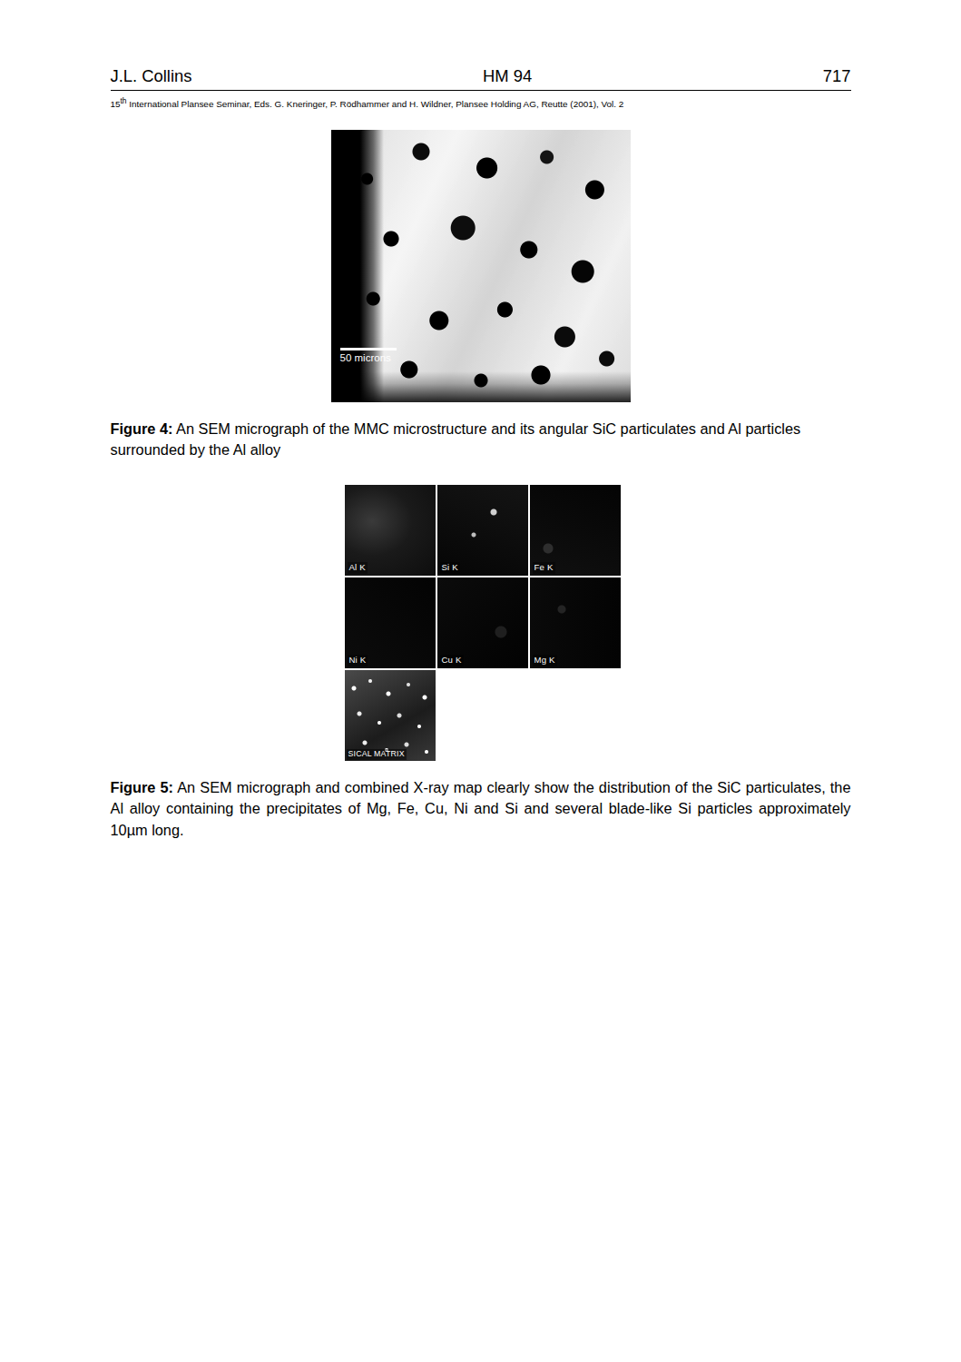J.L. Collins HM 94 717
15th International Plansee Seminar, Eds. G. Kneringer, P. Rödhammer and H. Wildner, Plansee Holding AG, Reutte (2001), Vol. 2
50 microns
Figure 4: An SEM micrograph of the MMC microstructure and its angular SiC particulates and Al particles surrounded by the Al alloy
Al K
Si K
Fe K
Ni K
Cu K
Mg K
SICAL MATRIX
Figure 5: An SEM micrograph and combined X-ray map clearly show the distribution of the SiC particulates, the Al alloy containing the precipitates of Mg, Fe, Cu, Ni and Si and several blade-like Si particles approximately 10µm long.